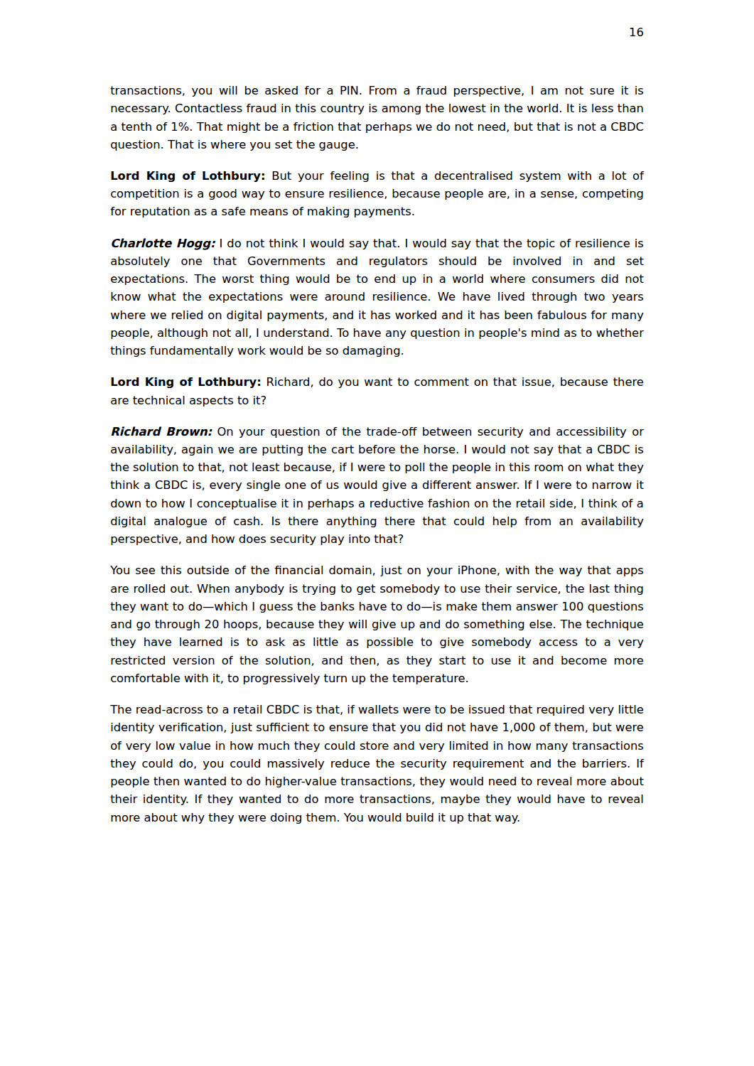16
transactions, you will be asked for a PIN. From a fraud perspective, I am not sure it is necessary. Contactless fraud in this country is among the lowest in the world. It is less than a tenth of 1%. That might be a friction that perhaps we do not need, but that is not a CBDC question. That is where you set the gauge.
Lord King of Lothbury: But your feeling is that a decentralised system with a lot of competition is a good way to ensure resilience, because people are, in a sense, competing for reputation as a safe means of making payments.
Charlotte Hogg: I do not think I would say that. I would say that the topic of resilience is absolutely one that Governments and regulators should be involved in and set expectations. The worst thing would be to end up in a world where consumers did not know what the expectations were around resilience. We have lived through two years where we relied on digital payments, and it has worked and it has been fabulous for many people, although not all, I understand. To have any question in people's mind as to whether things fundamentally work would be so damaging.
Lord King of Lothbury: Richard, do you want to comment on that issue, because there are technical aspects to it?
Richard Brown: On your question of the trade-off between security and accessibility or availability, again we are putting the cart before the horse. I would not say that a CBDC is the solution to that, not least because, if I were to poll the people in this room on what they think a CBDC is, every single one of us would give a different answer. If I were to narrow it down to how I conceptualise it in perhaps a reductive fashion on the retail side, I think of a digital analogue of cash. Is there anything there that could help from an availability perspective, and how does security play into that?
You see this outside of the financial domain, just on your iPhone, with the way that apps are rolled out. When anybody is trying to get somebody to use their service, the last thing they want to do—which I guess the banks have to do—is make them answer 100 questions and go through 20 hoops, because they will give up and do something else. The technique they have learned is to ask as little as possible to give somebody access to a very restricted version of the solution, and then, as they start to use it and become more comfortable with it, to progressively turn up the temperature.
The read-across to a retail CBDC is that, if wallets were to be issued that required very little identity verification, just sufficient to ensure that you did not have 1,000 of them, but were of very low value in how much they could store and very limited in how many transactions they could do, you could massively reduce the security requirement and the barriers. If people then wanted to do higher-value transactions, they would need to reveal more about their identity. If they wanted to do more transactions, maybe they would have to reveal more about why they were doing them. You would build it up that way.